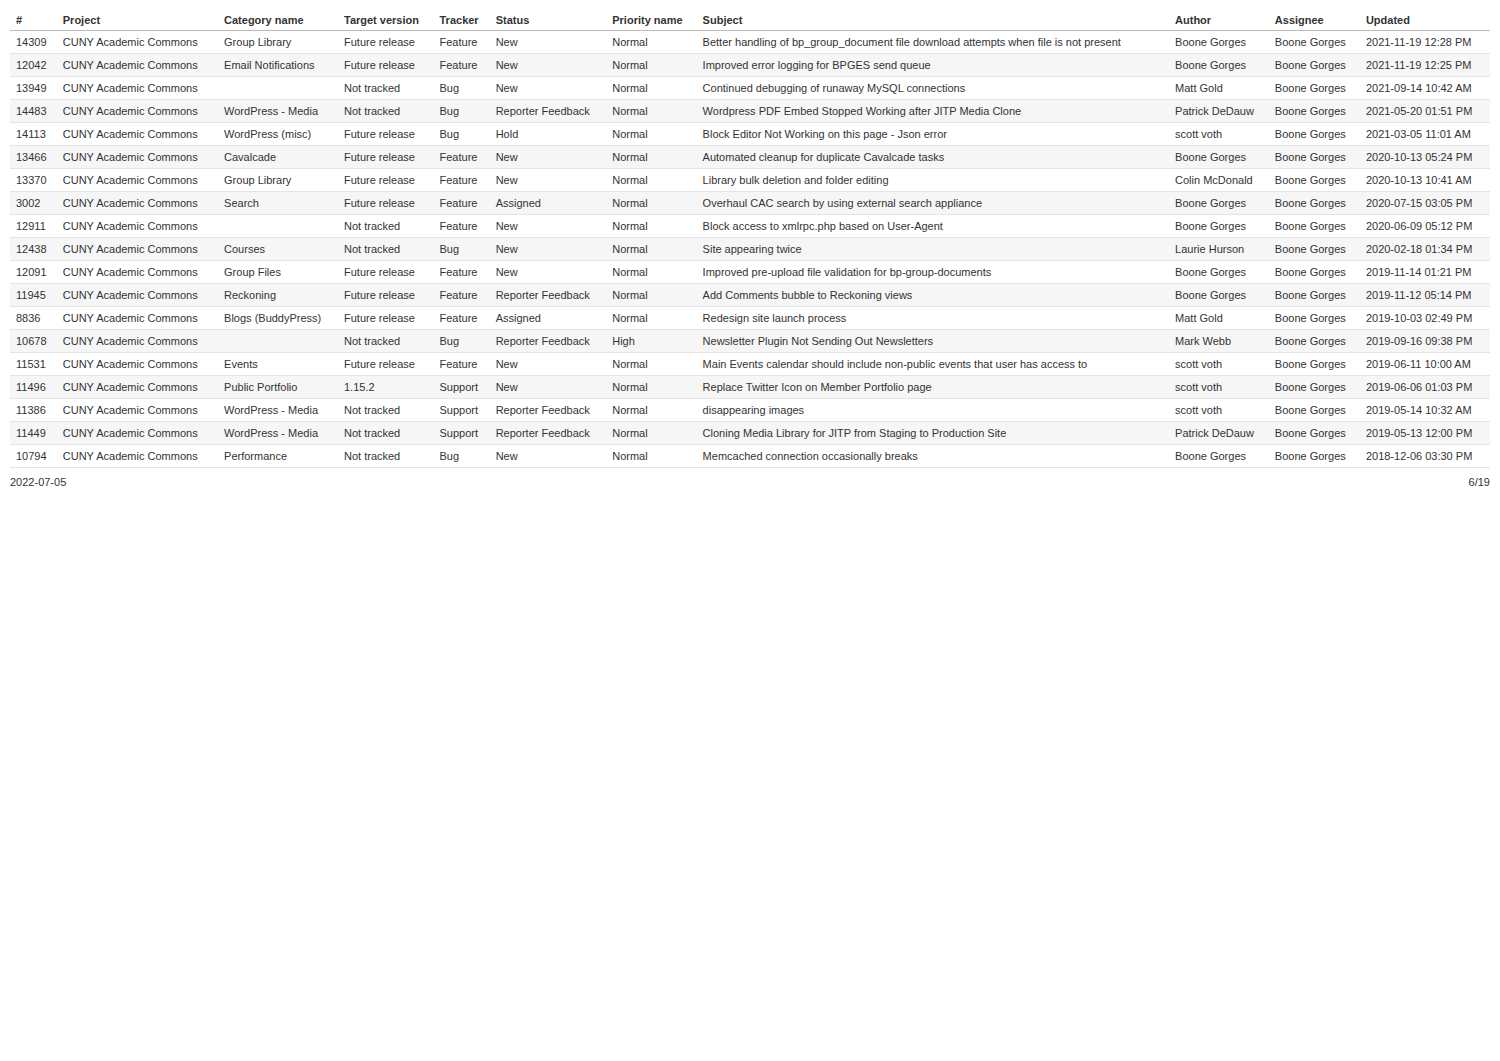| # | Project | Category name | Target version | Tracker | Status | Priority name | Subject | Author | Assignee | Updated |
| --- | --- | --- | --- | --- | --- | --- | --- | --- | --- | --- |
| 14309 | CUNY Academic Commons | Group Library | Future release | Feature | New | Normal | Better handling of bp_group_document file download attempts when file is not present | Boone Gorges | Boone Gorges | 2021-11-19 12:28 PM |
| 12042 | CUNY Academic Commons | Email Notifications | Future release | Feature | New | Normal | Improved error logging for BPGES send queue | Boone Gorges | Boone Gorges | 2021-11-19 12:25 PM |
| 13949 | CUNY Academic Commons | | Not tracked | Bug | New | Normal | Continued debugging of runaway MySQL connections | Matt Gold | Boone Gorges | 2021-09-14 10:42 AM |
| 14483 | CUNY Academic Commons | WordPress - Media | Not tracked | Bug | Reporter Feedback | Normal | Wordpress PDF Embed Stopped Working after JITP Media Clone | Patrick DeDauw | Boone Gorges | 2021-05-20 01:51 PM |
| 14113 | CUNY Academic Commons | WordPress (misc) | Future release | Bug | Hold | Normal | Block Editor Not Working on this page - Json error | scott voth | Boone Gorges | 2021-03-05 11:01 AM |
| 13466 | CUNY Academic Commons | Cavalcade | Future release | Feature | New | Normal | Automated cleanup for duplicate Cavalcade tasks | Boone Gorges | Boone Gorges | 2020-10-13 05:24 PM |
| 13370 | CUNY Academic Commons | Group Library | Future release | Feature | New | Normal | Library bulk deletion and folder editing | Colin McDonald | Boone Gorges | 2020-10-13 10:41 AM |
| 3002 | CUNY Academic Commons | Search | Future release | Feature | Assigned | Normal | Overhaul CAC search by using external search appliance | Boone Gorges | Boone Gorges | 2020-07-15 03:05 PM |
| 12911 | CUNY Academic Commons | | Not tracked | Feature | New | Normal | Block access to xmlrpc.php based on User-Agent | Boone Gorges | Boone Gorges | 2020-06-09 05:12 PM |
| 12438 | CUNY Academic Commons | Courses | Not tracked | Bug | New | Normal | Site appearing twice | Laurie Hurson | Boone Gorges | 2020-02-18 01:34 PM |
| 12091 | CUNY Academic Commons | Group Files | Future release | Feature | New | Normal | Improved pre-upload file validation for bp-group-documents | Boone Gorges | Boone Gorges | 2019-11-14 01:21 PM |
| 11945 | CUNY Academic Commons | Reckoning | Future release | Feature | Reporter Feedback | Normal | Add Comments bubble to Reckoning views | Boone Gorges | Boone Gorges | 2019-11-12 05:14 PM |
| 8836 | CUNY Academic Commons | Blogs (BuddyPress) | Future release | Feature | Assigned | Normal | Redesign site launch process | Matt Gold | Boone Gorges | 2019-10-03 02:49 PM |
| 10678 | CUNY Academic Commons | | Not tracked | Bug | Reporter Feedback | High | Newsletter Plugin Not Sending Out Newsletters | Mark Webb | Boone Gorges | 2019-09-16 09:38 PM |
| 11531 | CUNY Academic Commons | Events | Future release | Feature | New | Normal | Main Events calendar should include non-public events that user has access to | scott voth | Boone Gorges | 2019-06-11 10:00 AM |
| 11496 | CUNY Academic Commons | Public Portfolio | 1.15.2 | Support | New | Normal | Replace Twitter Icon on Member Portfolio page | scott voth | Boone Gorges | 2019-06-06 01:03 PM |
| 11386 | CUNY Academic Commons | WordPress - Media | Not tracked | Support | Reporter Feedback | Normal | disappearing images | scott voth | Boone Gorges | 2019-05-14 10:32 AM |
| 11449 | CUNY Academic Commons | WordPress - Media | Not tracked | Support | Reporter Feedback | Normal | Cloning Media Library for JITP from Staging to Production Site | Patrick DeDauw | Boone Gorges | 2019-05-13 12:00 PM |
| 10794 | CUNY Academic Commons | Performance | Not tracked | Bug | New | Normal | Memcached connection occasionally breaks | Boone Gorges | Boone Gorges | 2018-12-06 03:30 PM |
2022-07-05 6/19